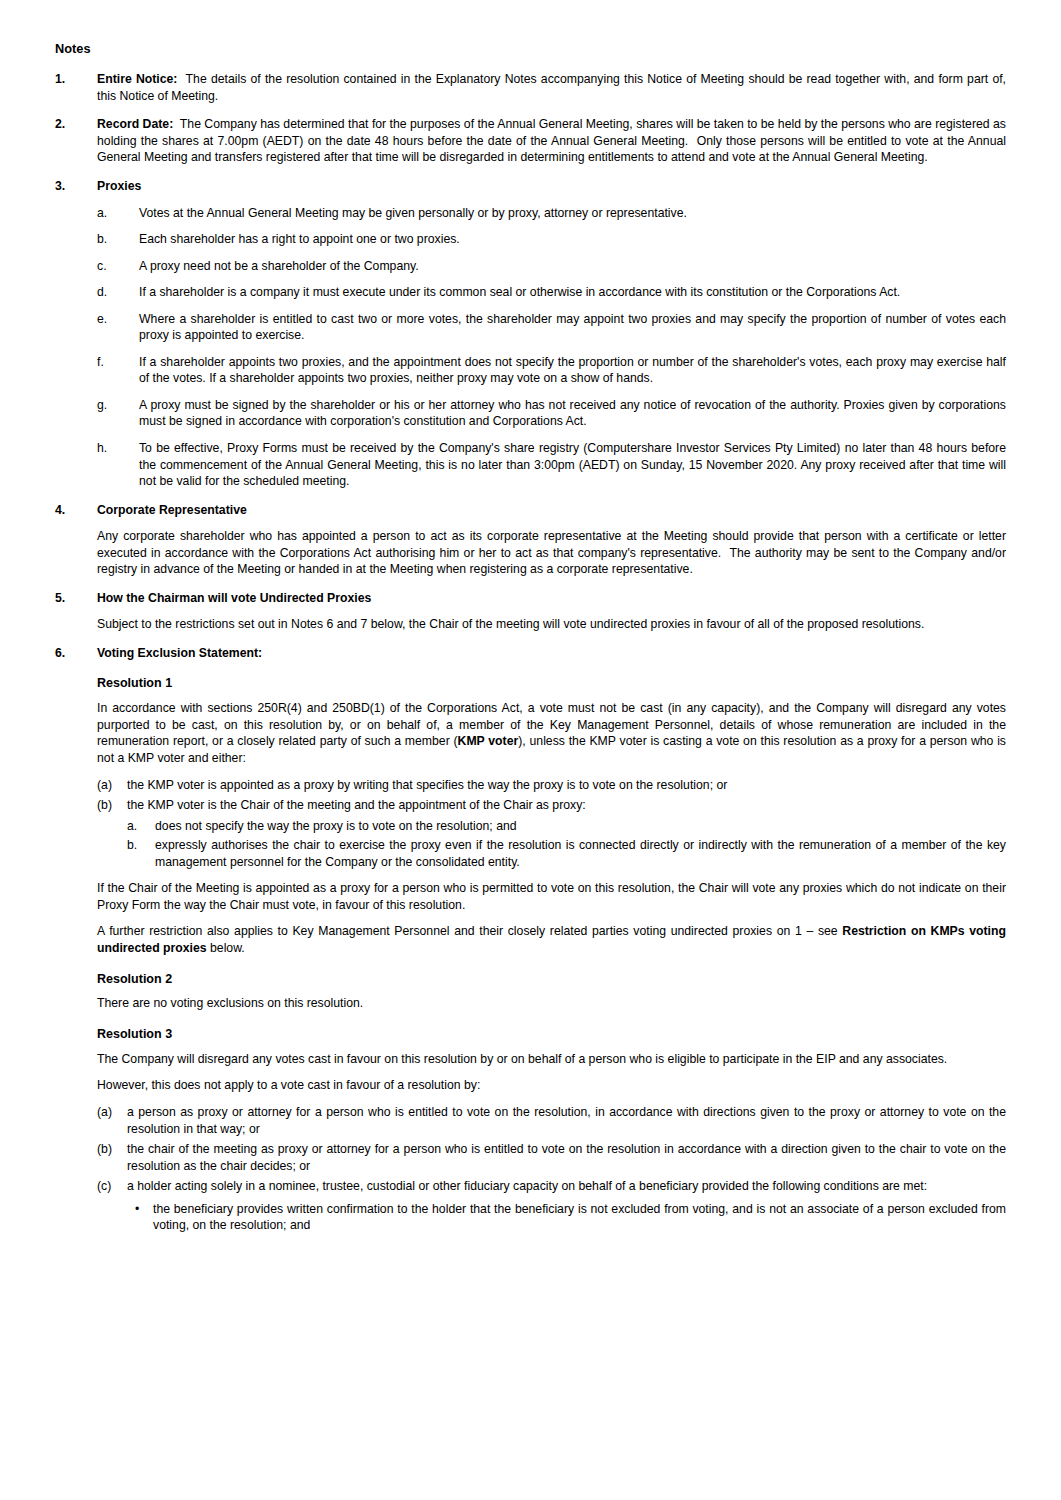Notes
Entire Notice: The details of the resolution contained in the Explanatory Notes accompanying this Notice of Meeting should be read together with, and form part of, this Notice of Meeting.
Record Date: The Company has determined that for the purposes of the Annual General Meeting, shares will be taken to be held by the persons who are registered as holding the shares at 7.00pm (AEDT) on the date 48 hours before the date of the Annual General Meeting. Only those persons will be entitled to vote at the Annual General Meeting and transfers registered after that time will be disregarded in determining entitlements to attend and vote at the Annual General Meeting.
Proxies
Votes at the Annual General Meeting may be given personally or by proxy, attorney or representative.
Each shareholder has a right to appoint one or two proxies.
A proxy need not be a shareholder of the Company.
If a shareholder is a company it must execute under its common seal or otherwise in accordance with its constitution or the Corporations Act.
Where a shareholder is entitled to cast two or more votes, the shareholder may appoint two proxies and may specify the proportion of number of votes each proxy is appointed to exercise.
If a shareholder appoints two proxies, and the appointment does not specify the proportion or number of the shareholder's votes, each proxy may exercise half of the votes. If a shareholder appoints two proxies, neither proxy may vote on a show of hands.
A proxy must be signed by the shareholder or his or her attorney who has not received any notice of revocation of the authority. Proxies given by corporations must be signed in accordance with corporation's constitution and Corporations Act.
To be effective, Proxy Forms must be received by the Company's share registry (Computershare Investor Services Pty Limited) no later than 48 hours before the commencement of the Annual General Meeting, this is no later than 3:00pm (AEDT) on Sunday, 15 November 2020. Any proxy received after that time will not be valid for the scheduled meeting.
Corporate Representative
Any corporate shareholder who has appointed a person to act as its corporate representative at the Meeting should provide that person with a certificate or letter executed in accordance with the Corporations Act authorising him or her to act as that company's representative. The authority may be sent to the Company and/or registry in advance of the Meeting or handed in at the Meeting when registering as a corporate representative.
How the Chairman will vote Undirected Proxies
Subject to the restrictions set out in Notes 6 and 7 below, the Chair of the meeting will vote undirected proxies in favour of all of the proposed resolutions.
Voting Exclusion Statement:
Resolution 1
In accordance with sections 250R(4) and 250BD(1) of the Corporations Act, a vote must not be cast (in any capacity), and the Company will disregard any votes purported to be cast, on this resolution by, or on behalf of, a member of the Key Management Personnel, details of whose remuneration are included in the remuneration report, or a closely related party of such a member (KMP voter), unless the KMP voter is casting a vote on this resolution as a proxy for a person who is not a KMP voter and either:
the KMP voter is appointed as a proxy by writing that specifies the way the proxy is to vote on the resolution; or
the KMP voter is the Chair of the meeting and the appointment of the Chair as proxy:
does not specify the way the proxy is to vote on the resolution; and
expressly authorises the chair to exercise the proxy even if the resolution is connected directly or indirectly with the remuneration of a member of the key management personnel for the Company or the consolidated entity.
If the Chair of the Meeting is appointed as a proxy for a person who is permitted to vote on this resolution, the Chair will vote any proxies which do not indicate on their Proxy Form the way the Chair must vote, in favour of this resolution.
A further restriction also applies to Key Management Personnel and their closely related parties voting undirected proxies on 1 – see Restriction on KMPs voting undirected proxies below.
Resolution 2
There are no voting exclusions on this resolution.
Resolution 3
The Company will disregard any votes cast in favour on this resolution by or on behalf of a person who is eligible to participate in the EIP and any associates.
However, this does not apply to a vote cast in favour of a resolution by:
a person as proxy or attorney for a person who is entitled to vote on the resolution, in accordance with directions given to the proxy or attorney to vote on the resolution in that way; or
the chair of the meeting as proxy or attorney for a person who is entitled to vote on the resolution in accordance with a direction given to the chair to vote on the resolution as the chair decides; or
a holder acting solely in a nominee, trustee, custodial or other fiduciary capacity on behalf of a beneficiary provided the following conditions are met:
the beneficiary provides written confirmation to the holder that the beneficiary is not excluded from voting, and is not an associate of a person excluded from voting, on the resolution; and